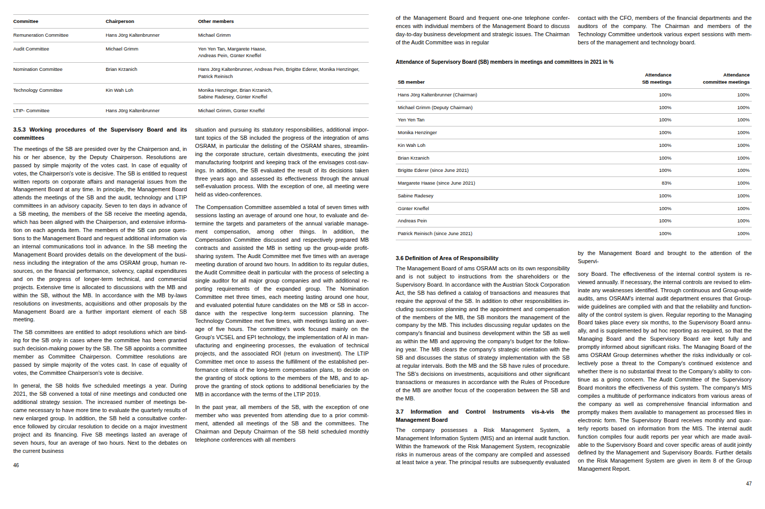| Committee | Chairperson | Other members |
| --- | --- | --- |
| Remuneration Committee | Hans Jörg Kaltenbrunner | Michael Grimm |
| Audit Committee | Michael Grimm | Yen Yen Tan, Margarete Haase, Andreas Pein, Günter Kneffel |
| Nomination Committee | Brian Krzanich | Hans Jörg Kaltenbrunner, Andreas Pein, Brigitte Ederer, Monika Henzinger, Patrick Reinisch |
| Technology Committee | Kin Wah Loh | Monika Henzinger, Brian Krzanich, Sabine Radesey, Günter Kneffel |
| LTIP- Committee | Hans Jörg Kaltenbrunner | Michael Grimm, Günter Kneffel |
3.5.3 Working procedures of the Supervisory Board and its committees
The meetings of the SB are presided over by the Chairperson and, in his or her absence, by the Deputy Chairperson. Resolutions are passed by simple majority of the votes cast. In case of equality of votes, the Chairperson's vote is decisive. The SB is entitled to request written reports on corporate affairs and managerial issues from the Management Board at any time. In principle, the Management Board attends the meetings of the SB and the audit, technology and LTIP committees in an advisory capacity. Seven to ten days in advance of a SB meeting, the members of the SB receive the meeting agenda, which has been aligned with the Chairperson, and extensive information on each agenda item. The members of the SB can pose questions to the Management Board and request additional information via an internal communications tool in advance. In the SB meeting the Management Board provides details on the development of the business including the integration of the ams OSRAM group, human resources, on the financial performance, solvency, capital expenditures and on the progress of longer-term technical, and commercial projects. Extensive time is allocated to discussions with the MB and within the SB, without the MB. In accordance with the MB by-laws resolutions on investments, acquisitions and other proposals by the Management Board are a further important element of each SB meeting.
The SB committees are entitled to adopt resolutions which are binding for the SB only in cases where the committee has been granted such decision-making power by the SB. The SB appoints a committee member as Committee Chairperson. Committee resolutions are passed by simple majority of the votes cast. In case of equality of votes, the Committee Chairperson's vote is decisive.
In general, the SB holds five scheduled meetings a year. During 2021, the SB convened a total of nine meetings and conducted one additional strategy session. The increased number of meetings became necessary to have more time to evaluate the quarterly results of new enlarged group. In addition, the SB held a consultative conference followed by circular resolution to decide on a major investment project and its financing. Five SB meetings lasted an average of seven hours, four an average of two hours. Next to the debates on the current business
situation and pursuing its statutory responsibilities, additional important topics of the SB included the progress of the integration of ams OSRAM, in particular the delisting of the OSRAM shares, streamlining the corporate structure, certain divestments, executing the joint manufacturing footprint and keeping track of the envisages cost-savings. In addition, the SB evaluated the result of its decisions taken three years ago and assessed its effectiveness through the annual self-evaluation process. With the exception of one, all meeting were held as video-conferences.
The Compensation Committee assembled a total of seven times with sessions lasting an average of around one hour, to evaluate and determine the targets and parameters of the annual variable management compensation, among other things. In addition, the Compensation Committee discussed and respectively prepared MB contracts and assisted the MB in setting up the group-wide profit-sharing system. The Audit Committee met five times with an average meeting duration of around two hours. In addition to its regular duties, the Audit Committee dealt in particular with the process of selecting a single auditor for all major group companies and with additional reporting requirements of the expanded group. The Nomination Committee met three times, each meeting lasting around one hour, and evaluated potential future candidates on the MB or SB in accordance with the respective long-term succession planning. The Technology Committee met five times, with meetings lasting an average of five hours. The committee's work focused mainly on the Group's VCSEL and EPI technology, the implementation of AI in manufacturing and engineering processes, the evaluation of technical projects, and the associated ROI (return on investment). The LTIP Committee met once to assess the fulfillment of the established performance criteria of the long-term compensation plans, to decide on the granting of stock options to the members of the MB, and to approve the granting of stock options to additional beneficiaries by the MB in accordance with the terms of the LTIP 2019.
In the past year, all members of the SB, with the exception of one member who was prevented from attending due to a prior commitment, attended all meetings of the SB and the committees. The Chairman and Deputy Chairman of the SB held scheduled monthly telephone conferences with all members
46
of the Management Board and frequent one-one telephone conferences with individual members of the Management Board to discuss day-to-day business development and strategic issues. The Chairman of the Audit Committee was in regular
contact with the CFO, members of the financial departments and the auditors of the company. The Chairman and members of the Technology Committee undertook various expert sessions with members of the management and technology board.
Attendance of Supervisory Board (SB) members in meetings and committees in 2021 in %
| SB member | Attendance SB meetings | Attendance committee meetings |
| --- | --- | --- |
| Hans Jörg Kaltenbrunner (Chairman) | 100% | 100% |
| Michael Grimm (Deputy Chairman) | 100% | 100% |
| Yen Yen Tan | 100% | 100% |
| Monika Henzinger | 100% | 100% |
| Kin Wah Loh | 100% | 100% |
| Brian Krzanich | 100% | 100% |
| Brigitte Ederer (since June 2021) | 100% | 100% |
| Margarete Haase (since June 2021) | 83% | 100% |
| Sabine Radesey | 100% | 100% |
| Günter Kneffel | 100% | 100% |
| Andreas Pein | 100% | 100% |
| Patrick Reinisch (since June 2021) | 100% | 100% |
3.6 Definition of Area of Responsibility
The Management Board of ams OSRAM acts on its own responsibility and is not subject to instructions from the shareholders or the Supervisory Board. In accordance with the Austrian Stock Corporation Act, the SB has defined a catalog of transactions and measures that require the approval of the SB. In addition to other responsibilities including succession planning and the appointment and compensation of the members of the MB, the SB monitors the management of the company by the MB. This includes discussing regular updates on the company's financial and business development within the SB as well as within the MB and approving the company's budget for the following year. The MB clears the company's strategic orientation with the SB and discusses the status of strategy implementation with the SB at regular intervals. Both the MB and the SB have rules of procedure. The SB's decisions on investments, acquisitions and other significant transactions or measures in accordance with the Rules of Procedure of the MB are another focus of the cooperation between the SB and the MB.
3.7 Information and Control Instruments vis-à-vis the Management Board
The company possesses a Risk Management System, a Management Information System (MIS) and an internal audit function. Within the framework of the Risk Management System, recognizable risks in numerous areas of the company are compiled and assessed at least twice a year. The principal results are subsequently evaluated by the Management Board and brought to the attention of the Supervi-
sory Board. The effectiveness of the internal control system is reviewed annually. If necessary, the internal controls are revised to eliminate any weaknesses identified. Through continuous and Group-wide audits, ams OSRAM's internal audit department ensures that Group-wide guidelines are complied with and that the reliability and functionality of the control system is given. Regular reporting to the Managing Board takes place every six months, to the Supervisory Board annually, and is supplemented by ad hoc reporting as required, so that the Managing Board and the Supervisory Board are kept fully and promptly informed about significant risks. The Managing Board of the ams OSRAM Group determines whether the risks individually or collectively pose a threat to the Company's continued existence and whether there is no substantial threat to the Company's ability to continue as a going concern. The Audit Committee of the Supervisory Board monitors the effectiveness of this system. The company's MIS compiles a multitude of performance indicators from various areas of the company as well as comprehensive financial information and promptly makes them available to management as processed files in electronic form. The Supervisory Board receives monthly and quarterly reports based on information from the MIS. The internal audit function compiles four audit reports per year which are made available to the Supervisory Board and cover specific areas of audit jointly defined by the Management and Supervisory Boards. Further details on the Risk Management System are given in item 8 of the Group Management Report.
47